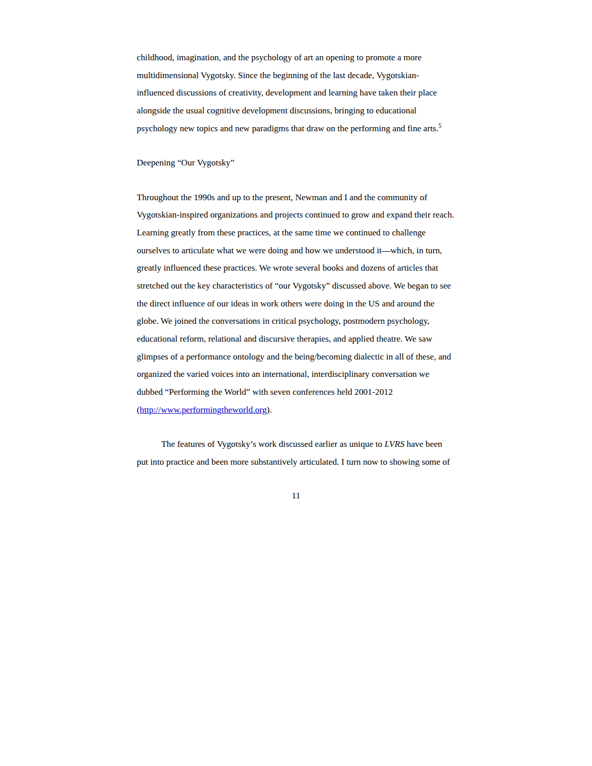childhood, imagination, and the psychology of art an opening to promote a more multidimensional Vygotsky. Since the beginning of the last decade, Vygotskian-influenced discussions of creativity, development and learning have taken their place alongside the usual cognitive development discussions, bringing to educational psychology new topics and new paradigms that draw on the performing and fine arts.5
Deepening “Our Vygotsky”
Throughout the 1990s and up to the present, Newman and I and the community of Vygotskian-inspired organizations and projects continued to grow and expand their reach. Learning greatly from these practices, at the same time we continued to challenge ourselves to articulate what we were doing and how we understood it—which, in turn, greatly influenced these practices. We wrote several books and dozens of articles that stretched out the key characteristics of “our Vygotsky” discussed above. We began to see the direct influence of our ideas in work others were doing in the US and around the globe. We joined the conversations in critical psychology, postmodern psychology, educational reform, relational and discursive therapies, and applied theatre. We saw glimpses of a performance ontology and the being/becoming dialectic in all of these, and organized the varied voices into an international, interdisciplinary conversation we dubbed “Performing the World” with seven conferences held 2001-2012 (http://www.performingtheworld.org).
The features of Vygotsky’s work discussed earlier as unique to LVRS have been put into practice and been more substantively articulated. I turn now to showing some of
11